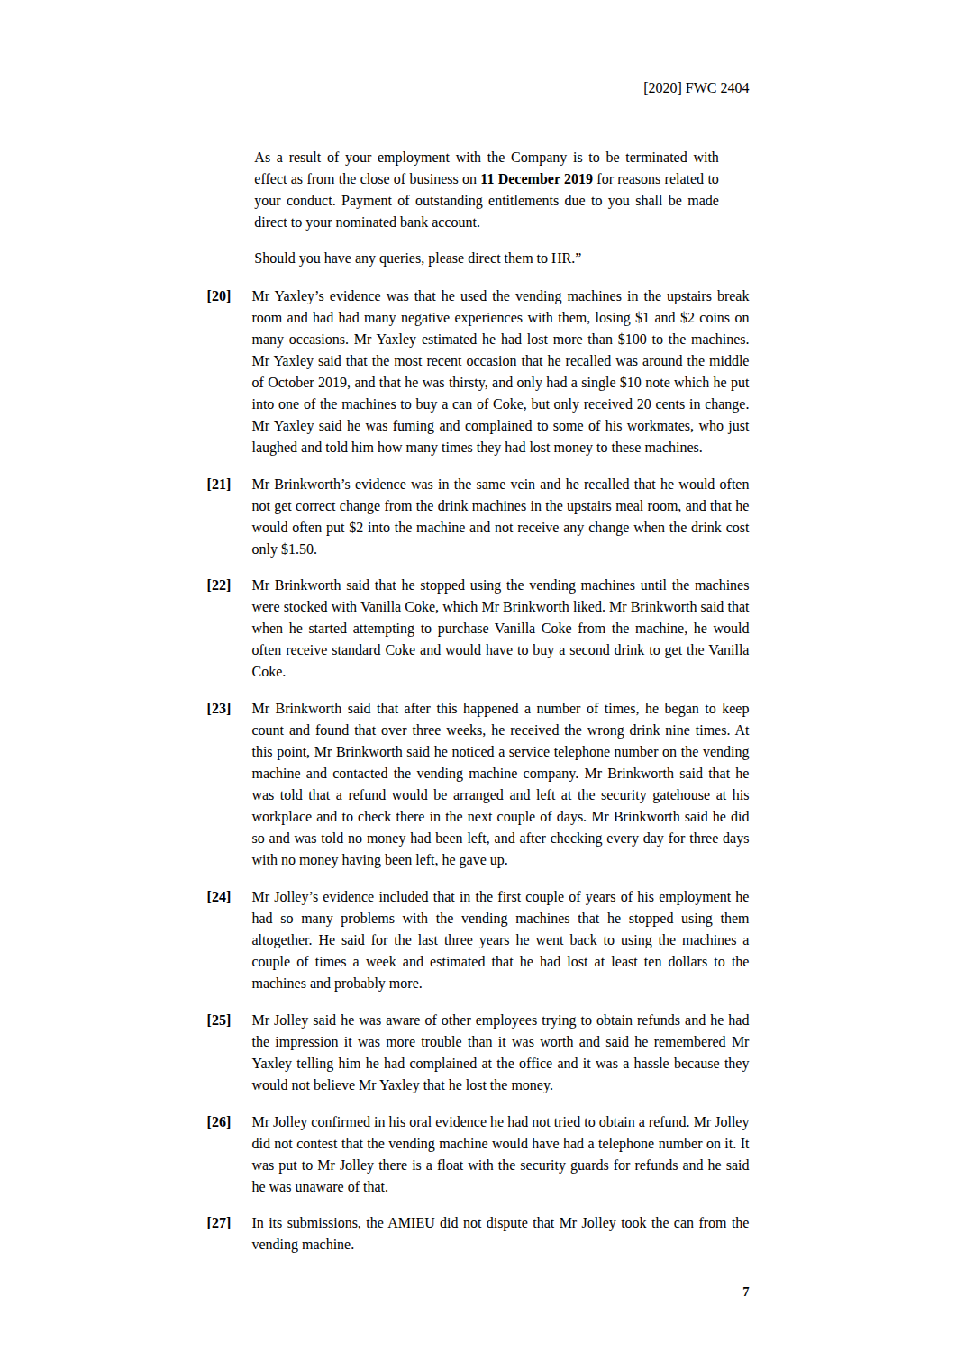[2020] FWC 2404
As a result of your employment with the Company is to be terminated with effect as from the close of business on 11 December 2019 for reasons related to your conduct. Payment of outstanding entitlements due to you shall be made direct to your nominated bank account.
Should you have any queries, please direct them to HR.”
[20]
Mr Yaxley’s evidence was that he used the vending machines in the upstairs break room and had had many negative experiences with them, losing $1 and $2 coins on many occasions. Mr Yaxley estimated he had lost more than $100 to the machines. Mr Yaxley said that the most recent occasion that he recalled was around the middle of October 2019, and that he was thirsty, and only had a single $10 note which he put into one of the machines to buy a can of Coke, but only received 20 cents in change. Mr Yaxley said he was fuming and complained to some of his workmates, who just laughed and told him how many times they had lost money to these machines.
[21]
Mr Brinkworth’s evidence was in the same vein and he recalled that he would often not get correct change from the drink machines in the upstairs meal room, and that he would often put $2 into the machine and not receive any change when the drink cost only $1.50.
[22]
Mr Brinkworth said that he stopped using the vending machines until the machines were stocked with Vanilla Coke, which Mr Brinkworth liked. Mr Brinkworth said that when he started attempting to purchase Vanilla Coke from the machine, he would often receive standard Coke and would have to buy a second drink to get the Vanilla Coke.
[23]
Mr Brinkworth said that after this happened a number of times, he began to keep count and found that over three weeks, he received the wrong drink nine times. At this point, Mr Brinkworth said he noticed a service telephone number on the vending machine and contacted the vending machine company. Mr Brinkworth said that he was told that a refund would be arranged and left at the security gatehouse at his workplace and to check there in the next couple of days. Mr Brinkworth said he did so and was told no money had been left, and after checking every day for three days with no money having been left, he gave up.
[24]
Mr Jolley’s evidence included that in the first couple of years of his employment he had so many problems with the vending machines that he stopped using them altogether. He said for the last three years he went back to using the machines a couple of times a week and estimated that he had lost at least ten dollars to the machines and probably more.
[25]
Mr Jolley said he was aware of other employees trying to obtain refunds and he had the impression it was more trouble than it was worth and said he remembered Mr Yaxley telling him he had complained at the office and it was a hassle because they would not believe Mr Yaxley that he lost the money.
[26]
Mr Jolley confirmed in his oral evidence he had not tried to obtain a refund. Mr Jolley did not contest that the vending machine would have had a telephone number on it. It was put to Mr Jolley there is a float with the security guards for refunds and he said he was unaware of that.
[27]
In its submissions, the AMIEU did not dispute that Mr Jolley took the can from the vending machine.
7